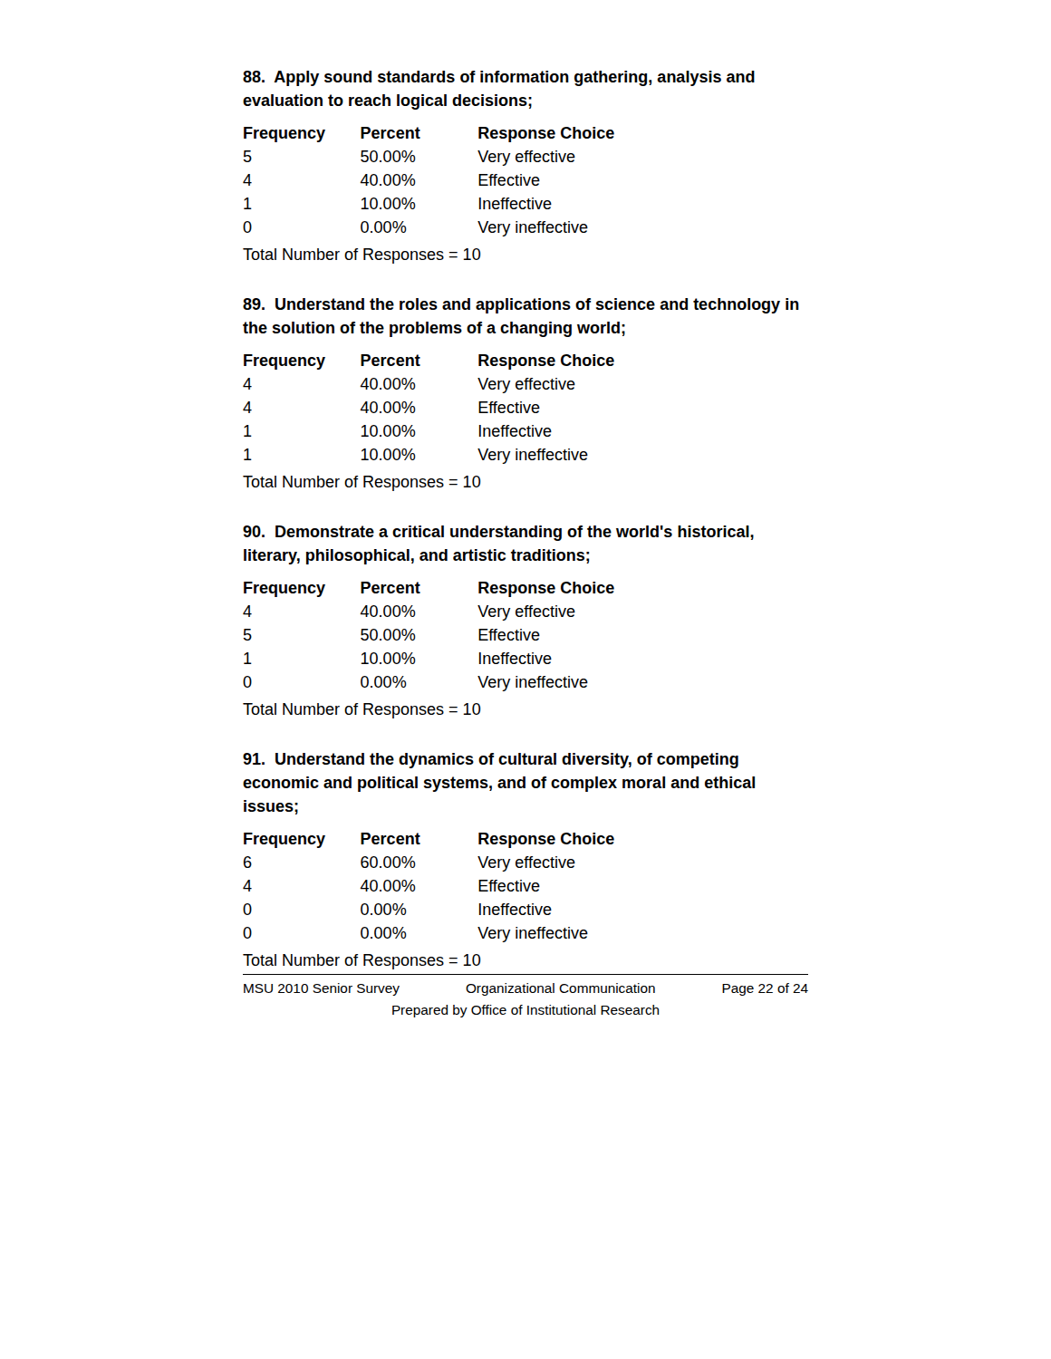88. Apply sound standards of information gathering, analysis and evaluation to reach logical decisions;
| Frequency | Percent | Response Choice |
| --- | --- | --- |
| 5 | 50.00% | Very effective |
| 4 | 40.00% | Effective |
| 1 | 10.00% | Ineffective |
| 0 | 0.00% | Very ineffective |
Total Number of Responses = 10
89. Understand the roles and applications of science and technology in the solution of the problems of a changing world;
| Frequency | Percent | Response Choice |
| --- | --- | --- |
| 4 | 40.00% | Very effective |
| 4 | 40.00% | Effective |
| 1 | 10.00% | Ineffective |
| 1 | 10.00% | Very ineffective |
Total Number of Responses = 10
90. Demonstrate a critical understanding of the world's historical, literary, philosophical, and artistic traditions;
| Frequency | Percent | Response Choice |
| --- | --- | --- |
| 4 | 40.00% | Very effective |
| 5 | 50.00% | Effective |
| 1 | 10.00% | Ineffective |
| 0 | 0.00% | Very ineffective |
Total Number of Responses = 10
91. Understand the dynamics of cultural diversity, of competing economic and political systems, and of complex moral and ethical issues;
| Frequency | Percent | Response Choice |
| --- | --- | --- |
| 6 | 60.00% | Very effective |
| 4 | 40.00% | Effective |
| 0 | 0.00% | Ineffective |
| 0 | 0.00% | Very ineffective |
Total Number of Responses = 10
MSU 2010 Senior Survey
Organizational Communication
Page 22 of 24
Prepared by Office of Institutional Research